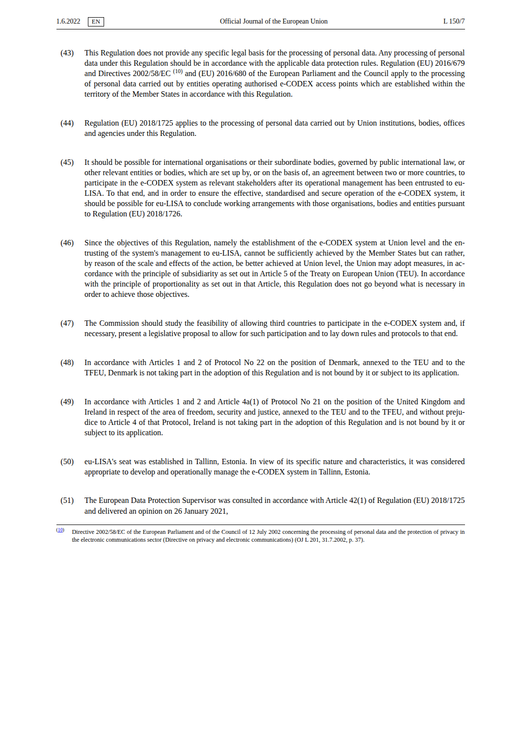1.6.2022 EN Official Journal of the European Union L 150/7
This Regulation does not provide any specific legal basis for the processing of personal data. Any processing of personal data under this Regulation should be in accordance with the applicable data protection rules. Regulation (EU) 2016/679 and Directives 2002/58/EC (10) and (EU) 2016/680 of the European Parliament and the Council apply to the processing of personal data carried out by entities operating authorised e-CODEX access points which are established within the territory of the Member States in accordance with this Regulation.
Regulation (EU) 2018/1725 applies to the processing of personal data carried out by Union institutions, bodies, offices and agencies under this Regulation.
It should be possible for international organisations or their subordinate bodies, governed by public international law, or other relevant entities or bodies, which are set up by, or on the basis of, an agreement between two or more countries, to participate in the e-CODEX system as relevant stakeholders after its operational management has been entrusted to eu-LISA. To that end, and in order to ensure the effective, standardised and secure operation of the e-CODEX system, it should be possible for eu-LISA to conclude working arrangements with those organisations, bodies and entities pursuant to Regulation (EU) 2018/1726.
Since the objectives of this Regulation, namely the establishment of the e-CODEX system at Union level and the entrusting of the system's management to eu-LISA, cannot be sufficiently achieved by the Member States but can rather, by reason of the scale and effects of the action, be better achieved at Union level, the Union may adopt measures, in accordance with the principle of subsidiarity as set out in Article 5 of the Treaty on European Union (TEU). In accordance with the principle of proportionality as set out in that Article, this Regulation does not go beyond what is necessary in order to achieve those objectives.
The Commission should study the feasibility of allowing third countries to participate in the e-CODEX system and, if necessary, present a legislative proposal to allow for such participation and to lay down rules and protocols to that end.
In accordance with Articles 1 and 2 of Protocol No 22 on the position of Denmark, annexed to the TEU and to the TFEU, Denmark is not taking part in the adoption of this Regulation and is not bound by it or subject to its application.
In accordance with Articles 1 and 2 and Article 4a(1) of Protocol No 21 on the position of the United Kingdom and Ireland in respect of the area of freedom, security and justice, annexed to the TEU and to the TFEU, and without prejudice to Article 4 of that Protocol, Ireland is not taking part in the adoption of this Regulation and is not bound by it or subject to its application.
eu-LISA's seat was established in Tallinn, Estonia. In view of its specific nature and characteristics, it was considered appropriate to develop and operationally manage the e-CODEX system in Tallinn, Estonia.
The European Data Protection Supervisor was consulted in accordance with Article 42(1) of Regulation (EU) 2018/1725 and delivered an opinion on 26 January 2021,
(10) Directive 2002/58/EC of the European Parliament and of the Council of 12 July 2002 concerning the processing of personal data and the protection of privacy in the electronic communications sector (Directive on privacy and electronic communications) (OJ L 201, 31.7.2002, p. 37).